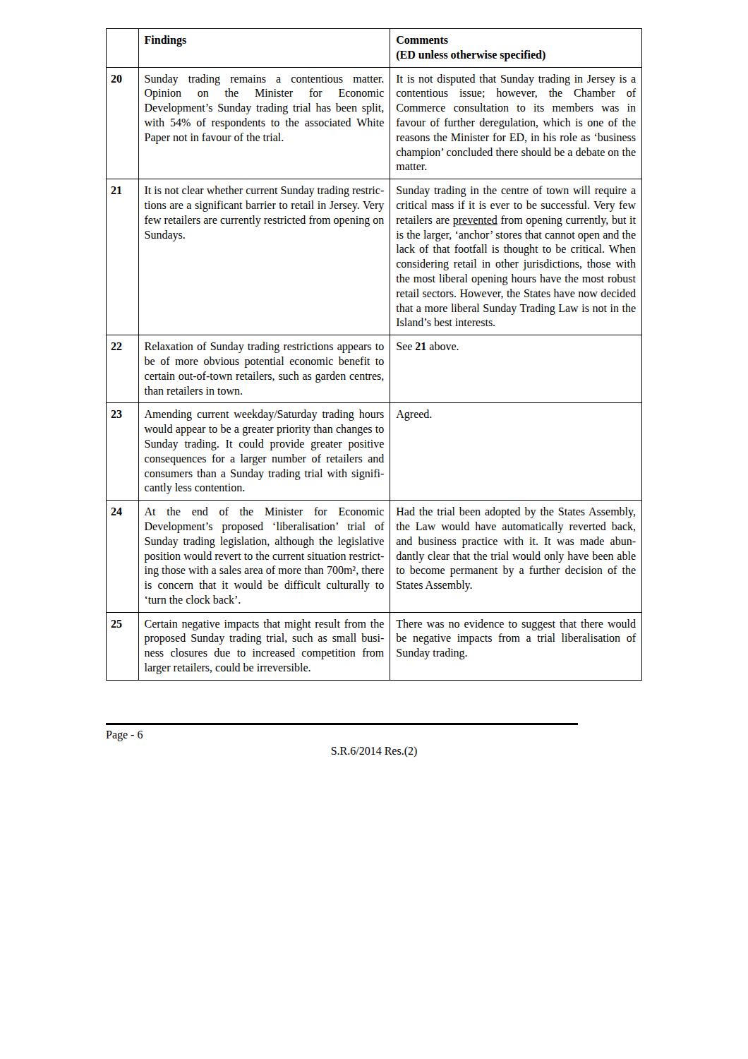| | Findings | Comments (ED unless otherwise specified) |
| --- | --- | --- |
| 20 | Sunday trading remains a contentious matter. Opinion on the Minister for Economic Development’s Sunday trading trial has been split, with 54% of respondents to the associated White Paper not in favour of the trial. | It is not disputed that Sunday trading in Jersey is a contentious issue; however, the Chamber of Commerce consultation to its members was in favour of further deregulation, which is one of the reasons the Minister for ED, in his role as ‘business champion’ concluded there should be a debate on the matter. |
| 21 | It is not clear whether current Sunday trading restrictions are a significant barrier to retail in Jersey. Very few retailers are currently restricted from opening on Sundays. | Sunday trading in the centre of town will require a critical mass if it is ever to be successful. Very few retailers are prevented from opening currently, but it is the larger, ‘anchor’ stores that cannot open and the lack of that footfall is thought to be critical. When considering retail in other jurisdictions, those with the most liberal opening hours have the most robust retail sectors. However, the States have now decided that a more liberal Sunday Trading Law is not in the Island’s best interests. |
| 22 | Relaxation of Sunday trading restrictions appears to be of more obvious potential economic benefit to certain out-of-town retailers, such as garden centres, than retailers in town. | See 21 above. |
| 23 | Amending current weekday/Saturday trading hours would appear to be a greater priority than changes to Sunday trading. It could provide greater positive consequences for a larger number of retailers and consumers than a Sunday trading trial with significantly less contention. | Agreed. |
| 24 | At the end of the Minister for Economic Development’s proposed ‘liberalisation’ trial of Sunday trading legislation, although the legislative position would revert to the current situation restricting those with a sales area of more than 700m², there is concern that it would be difficult culturally to ‘turn the clock back’. | Had the trial been adopted by the States Assembly, the Law would have automatically reverted back, and business practice with it. It was made abundantly clear that the trial would only have been able to become permanent by a further decision of the States Assembly. |
| 25 | Certain negative impacts that might result from the proposed Sunday trading trial, such as small business closures due to increased competition from larger retailers, could be irreversible. | There was no evidence to suggest that there would be negative impacts from a trial liberalisation of Sunday trading. |
Page - 6
S.R.6/2014 Res.(2)